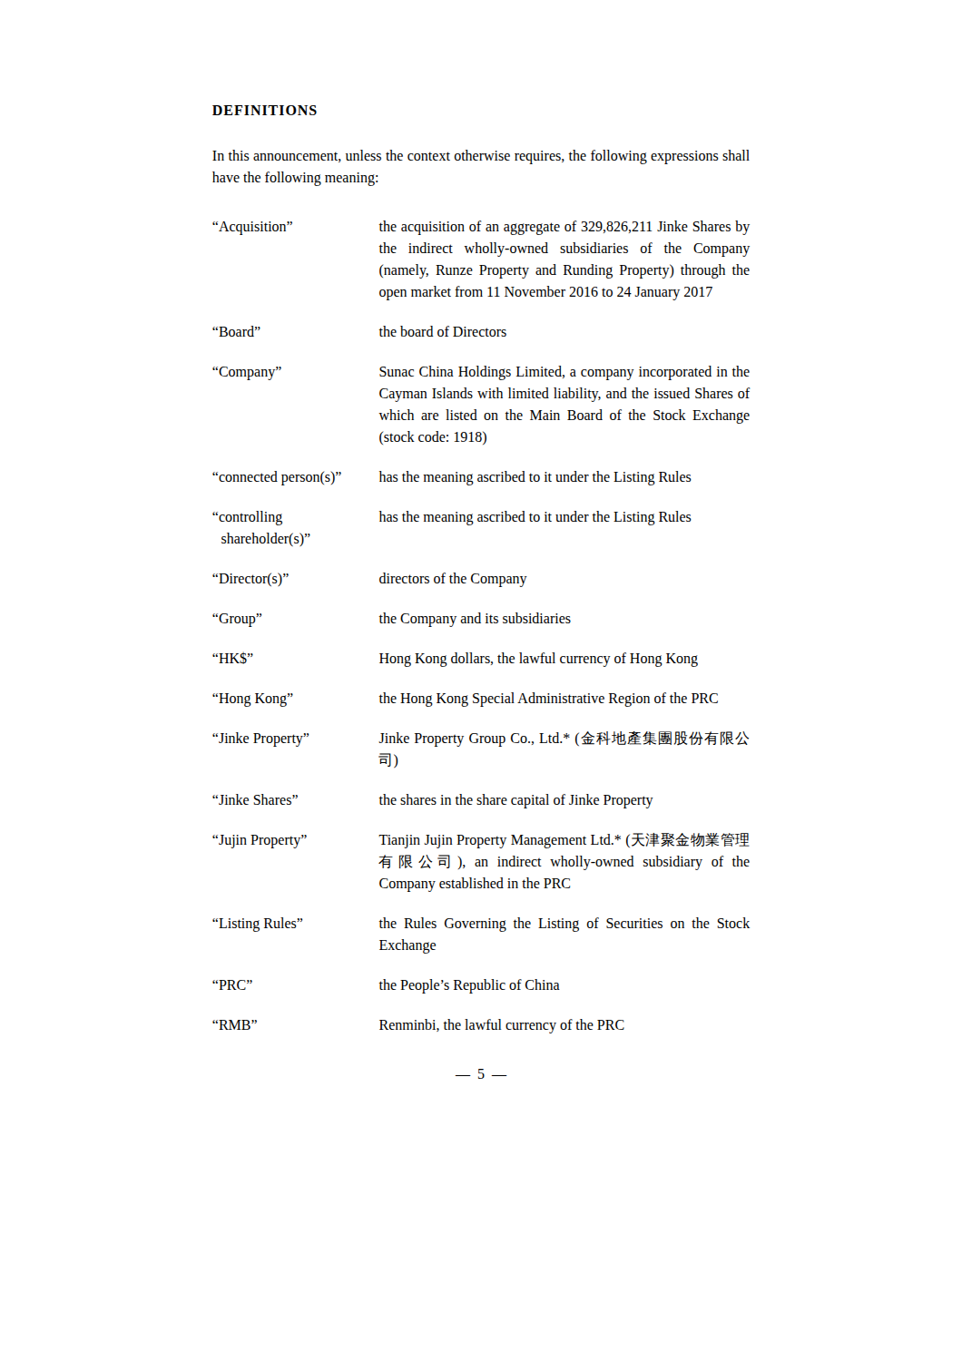Definitions
In this announcement, unless the context otherwise requires, the following expressions shall have the following meaning:
| “Acquisition” | the acquisition of an aggregate of 329,826,211 Jinke Shares by the indirect wholly-owned subsidiaries of the Company (namely, Runze Property and Runding Property) through the open market from 11 November 2016 to 24 January 2017 |
| “Board” | the board of Directors |
| “Company” | Sunac China Holdings Limited, a company incorporated in the Cayman Islands with limited liability, and the issued Shares of which are listed on the Main Board of the Stock Exchange (stock code: 1918) |
| “connected person(s)” | has the meaning ascribed to it under the Listing Rules |
| “controlling shareholder(s)” | has the meaning ascribed to it under the Listing Rules |
| “Director(s)” | directors of the Company |
| “Group” | the Company and its subsidiaries |
| “HK$” | Hong Kong dollars, the lawful currency of Hong Kong |
| “Hong Kong” | the Hong Kong Special Administrative Region of the PRC |
| “Jinke Property” | Jinke Property Group Co., Ltd.* ( 金科地產集團股份有限公司 ) |
| “Jinke Shares” | the shares in the share capital of Jinke Property |
| “Jujin Property” | Tianjin Jujin Property Management Ltd.* ( 天津聚金物業管理有限公司 ), an indirect wholly-owned subsidiary of the Company established in the PRC |
| “Listing Rules” | the Rules Governing the Listing of Securities on the Stock Exchange |
| “PRC” | the People’s Republic of China |
| “RMB” | Renminbi, the lawful currency of the PRC |
— 5 —